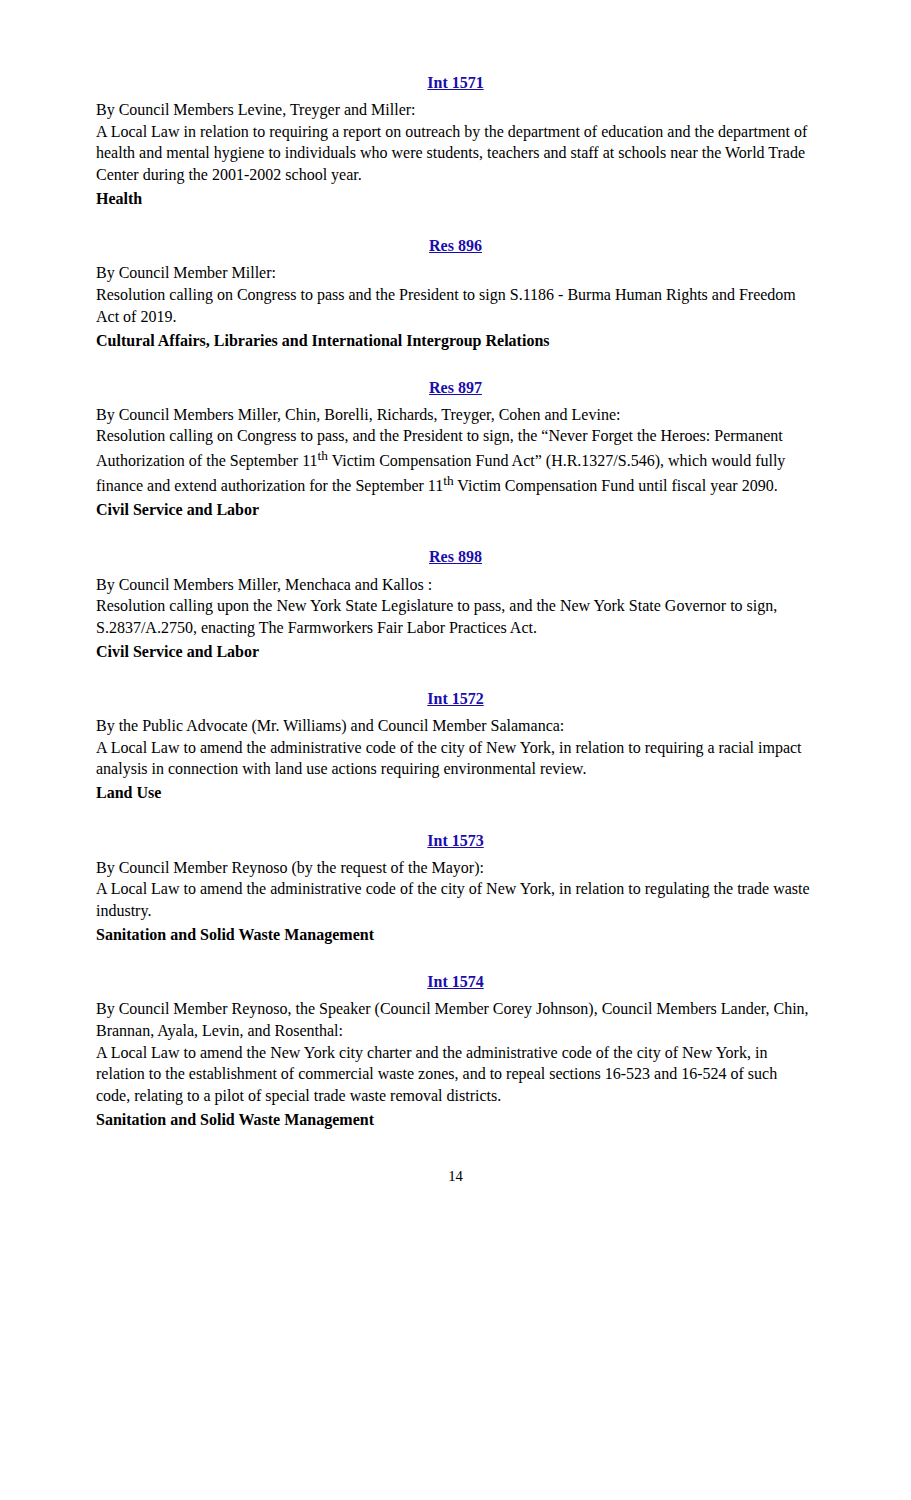Int 1571
By Council Members Levine, Treyger and Miller:
A Local Law in relation to requiring a report on outreach by the department of education and the department of health and mental hygiene to individuals who were students, teachers and staff at schools near the World Trade Center during the 2001-2002 school year.
Health
Res 896
By Council Member Miller:
Resolution calling on Congress to pass and the President to sign S.1186 - Burma Human Rights and Freedom Act of 2019.
Cultural Affairs, Libraries and International Intergroup Relations
Res 897
By Council Members Miller, Chin, Borelli, Richards, Treyger, Cohen and Levine:
Resolution calling on Congress to pass, and the President to sign, the “Never Forget the Heroes: Permanent Authorization of the September 11th Victim Compensation Fund Act” (H.R.1327/S.546), which would fully finance and extend authorization for the September 11th Victim Compensation Fund until fiscal year 2090.
Civil Service and Labor
Res 898
By Council Members Miller, Menchaca and Kallos :
Resolution calling upon the New York State Legislature to pass, and the New York State Governor to sign, S.2837/A.2750, enacting The Farmworkers Fair Labor Practices Act.
Civil Service and Labor
Int 1572
By the Public Advocate (Mr. Williams) and Council Member Salamanca:
A Local Law to amend the administrative code of the city of New York, in relation to requiring a racial impact analysis in connection with land use actions requiring environmental review.
Land Use
Int 1573
By Council Member Reynoso (by the request of the Mayor):
A Local Law to amend the administrative code of the city of New York, in relation to regulating the trade waste industry.
Sanitation and Solid Waste Management
Int 1574
By Council Member Reynoso, the Speaker (Council Member Corey Johnson), Council Members Lander, Chin, Brannan, Ayala, Levin, and Rosenthal:
A Local Law to amend the New York city charter and the administrative code of the city of New York, in relation to the establishment of commercial waste zones, and to repeal sections 16-523 and 16-524 of such code, relating to a pilot of special trade waste removal districts.
Sanitation and Solid Waste Management
14